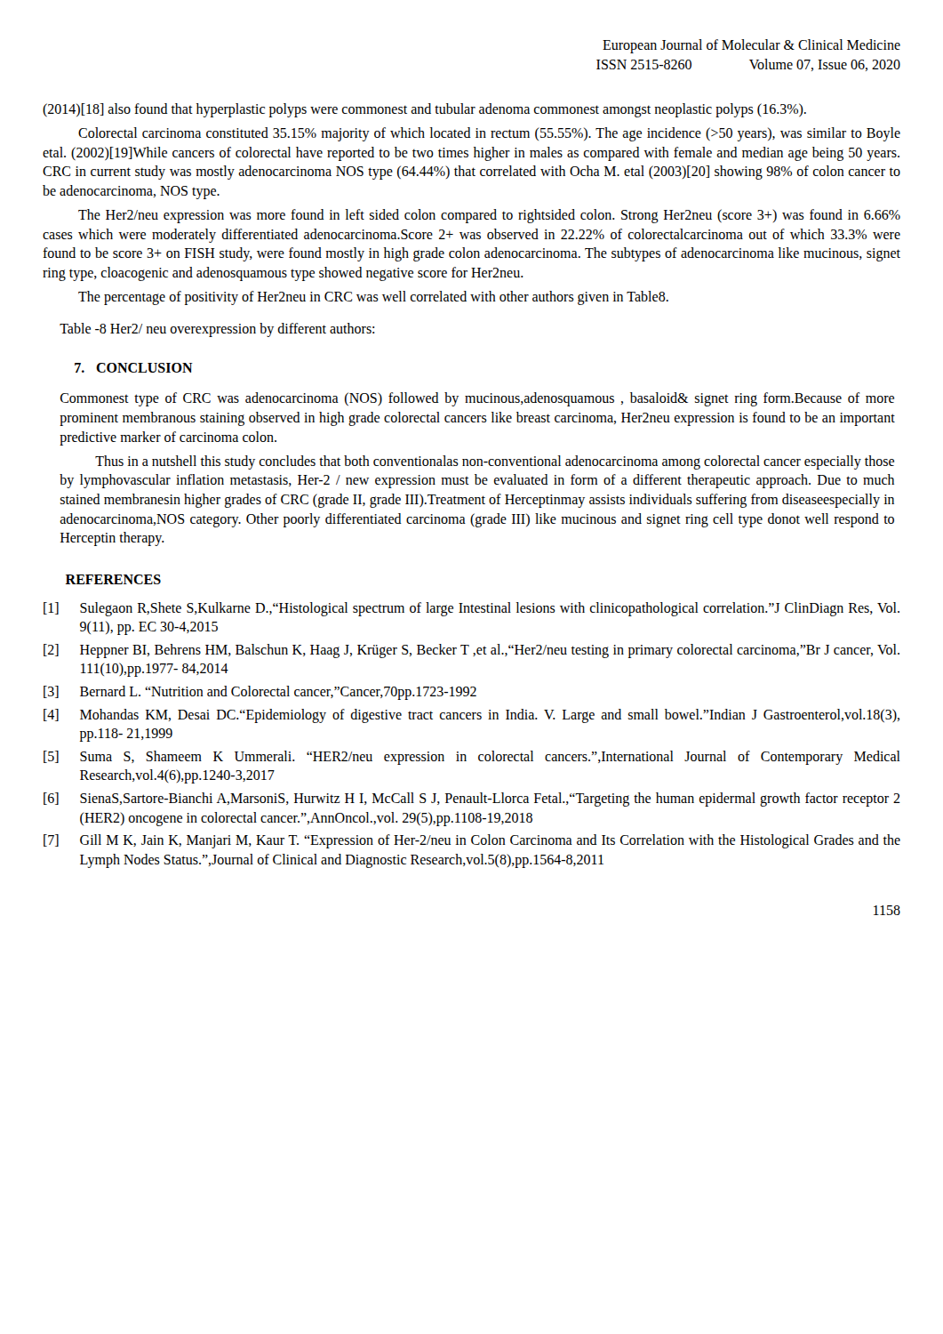European Journal of Molecular & Clinical Medicine ISSN 2515-8260 Volume 07, Issue 06, 2020
(2014)[18] also found that hyperplastic polyps were commonest and tubular adenoma commonest amongst neoplastic polyps (16.3%).
Colorectal carcinoma constituted 35.15% majority of which located in rectum (55.55%). The age incidence (>50 years), was similar to Boyle etal. (2002)[19]While cancers of colorectal have reported to be two times higher in males as compared with female and median age being 50 years. CRC in current study was mostly adenocarcinoma NOS type (64.44%) that correlated with Ocha M. etal (2003)[20] showing 98% of colon cancer to be adenocarcinoma, NOS type.
The Her2/neu expression was more found in left sided colon compared to rightsided colon. Strong Her2neu (score 3+) was found in 6.66% cases which were moderately differentiated adenocarcinoma.Score 2+ was observed in 22.22% of colorectalcarcinoma out of which 33.3% were found to be score 3+ on FISH study, were found mostly in high grade colon adenocarcinoma. The subtypes of adenocarcinoma like mucinous, signet ring type, cloacogenic and adenosquamous type showed negative score for Her2neu.
The percentage of positivity of Her2neu in CRC was well correlated with other authors given in Table8.
Table -8 Her2/ neu overexpression by different authors:
7. Conclusion
Commonest type of CRC was adenocarcinoma (NOS) followed by mucinous,adenosquamous , basaloid& signet ring form.Because of more prominent membranous staining observed in high grade colorectal cancers like breast carcinoma, Her2neu expression is found to be an important predictive marker of carcinoma colon.
Thus in a nutshell this study concludes that both conventionalas non-conventional adenocarcinoma among colorectal cancer especially those by lymphovascular inflation metastasis, Her-2 / new expression must be evaluated in form of a different therapeutic approach. Due to much stained membranesin higher grades of CRC (grade II, grade III).Treatment of Herceptinmay assists individuals suffering from diseaseespecially in adenocarcinoma,NOS category. Other poorly differentiated carcinoma (grade III) like mucinous and signet ring cell type donot well respond to Herceptin therapy.
References
Sulegaon R,Shete S,Kulkarne D.,“Histological spectrum of large Intestinal lesions with clinicopathological correlation.”J ClinDiagn Res, Vol. 9(11), pp. EC 30-4,2015
Heppner BI, Behrens HM, Balschun K, Haag J, Krüger S, Becker T ,et al.,“Her2/neu testing in primary colorectal carcinoma,”Br J cancer, Vol. 111(10),pp.1977- 84,2014
Bernard L. “Nutrition and Colorectal cancer,”Cancer,70pp.1723-1992
Mohandas KM, Desai DC.“Epidemiology of digestive tract cancers in India. V. Large and small bowel.”Indian J Gastroenterol,vol.18(3), pp.118- 21,1999
Suma S, Shameem K Ummerali. “HER2/neu expression in colorectal cancers.”,International Journal of Contemporary Medical Research,vol.4(6),pp.1240-3,2017
SienaS,Sartore-Bianchi A,MarsoniS, Hurwitz H I, McCall S J, Penault-Llorca Fetal.,“Targeting the human epidermal growth factor receptor 2 (HER2) oncogene in colorectal cancer.”,AnnOncol.,vol. 29(5),pp.1108-19,2018
Gill M K, Jain K, Manjari M, Kaur T. “Expression of Her-2/neu in Colon Carcinoma and Its Correlation with the Histological Grades and the Lymph Nodes Status.”,Journal of Clinical and Diagnostic Research,vol.5(8),pp.1564-8,2011
1158